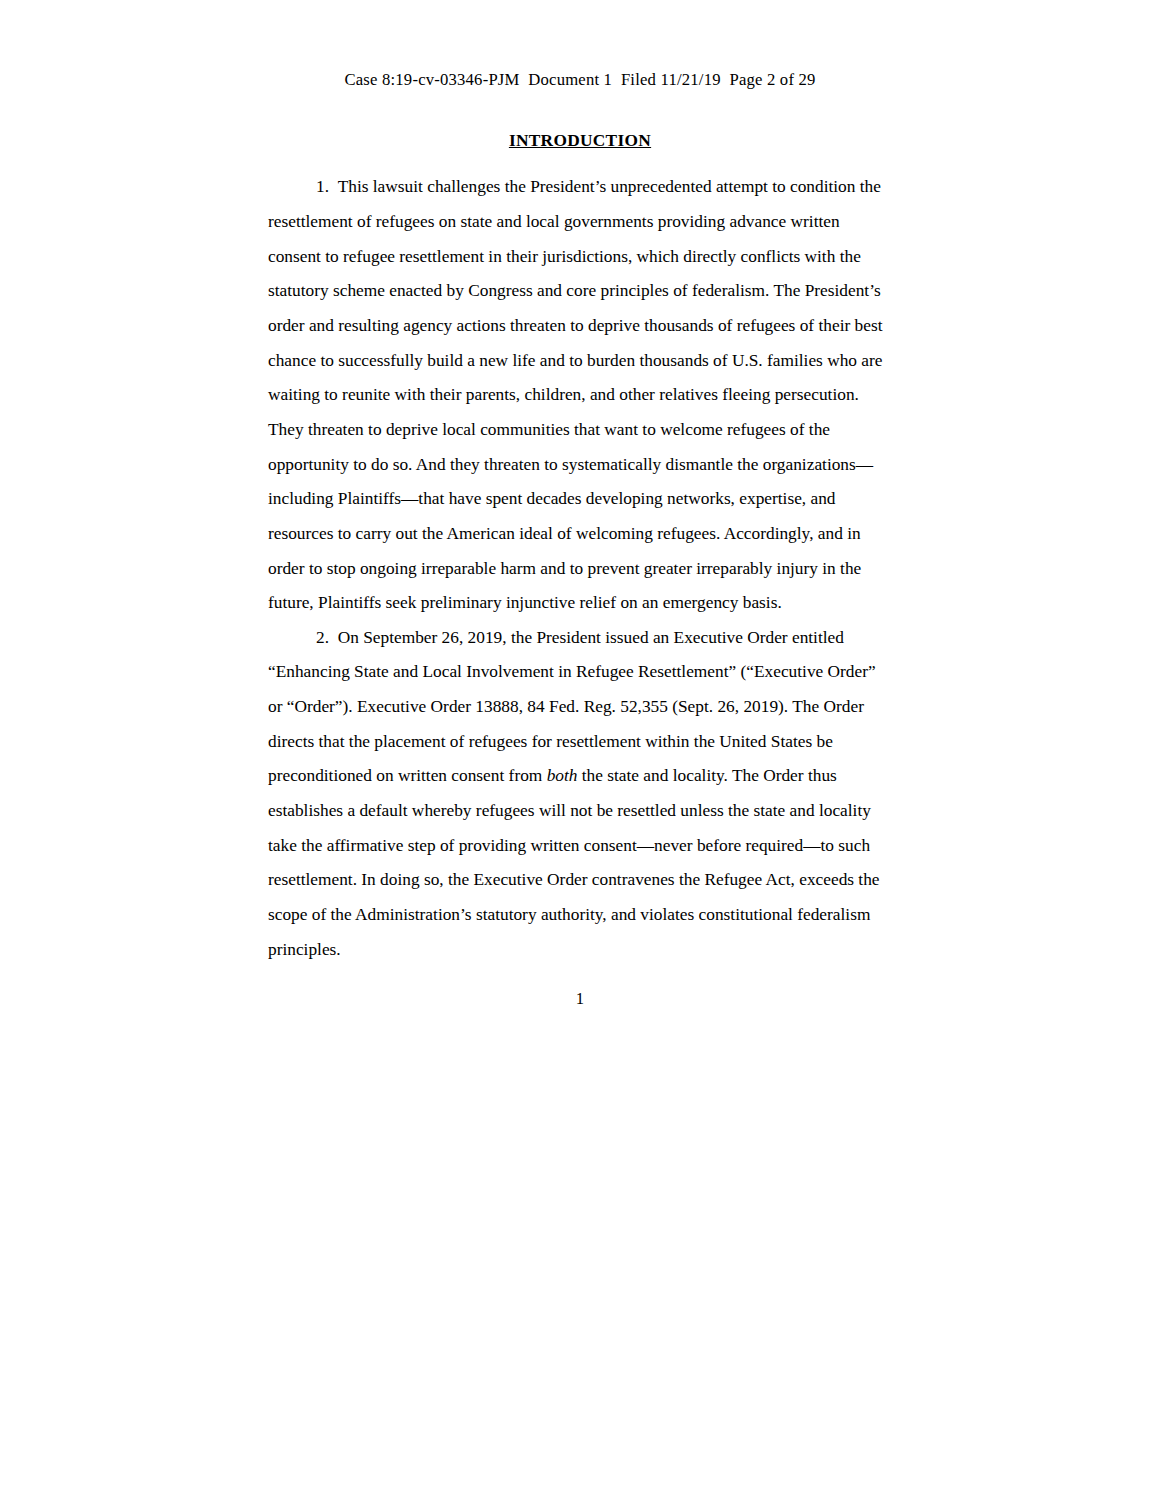Case 8:19-cv-03346-PJM Document 1 Filed 11/21/19 Page 2 of 29
INTRODUCTION
1. This lawsuit challenges the President’s unprecedented attempt to condition the resettlement of refugees on state and local governments providing advance written consent to refugee resettlement in their jurisdictions, which directly conflicts with the statutory scheme enacted by Congress and core principles of federalism. The President’s order and resulting agency actions threaten to deprive thousands of refugees of their best chance to successfully build a new life and to burden thousands of U.S. families who are waiting to reunite with their parents, children, and other relatives fleeing persecution. They threaten to deprive local communities that want to welcome refugees of the opportunity to do so. And they threaten to systematically dismantle the organizations—including Plaintiffs—that have spent decades developing networks, expertise, and resources to carry out the American ideal of welcoming refugees. Accordingly, and in order to stop ongoing irreparable harm and to prevent greater irreparably injury in the future, Plaintiffs seek preliminary injunctive relief on an emergency basis.
2. On September 26, 2019, the President issued an Executive Order entitled “Enhancing State and Local Involvement in Refugee Resettlement” (“Executive Order” or “Order”). Executive Order 13888, 84 Fed. Reg. 52,355 (Sept. 26, 2019). The Order directs that the placement of refugees for resettlement within the United States be preconditioned on written consent from both the state and locality. The Order thus establishes a default whereby refugees will not be resettled unless the state and locality take the affirmative step of providing written consent—never before required—to such resettlement. In doing so, the Executive Order contravenes the Refugee Act, exceeds the scope of the Administration’s statutory authority, and violates constitutional federalism principles.
1